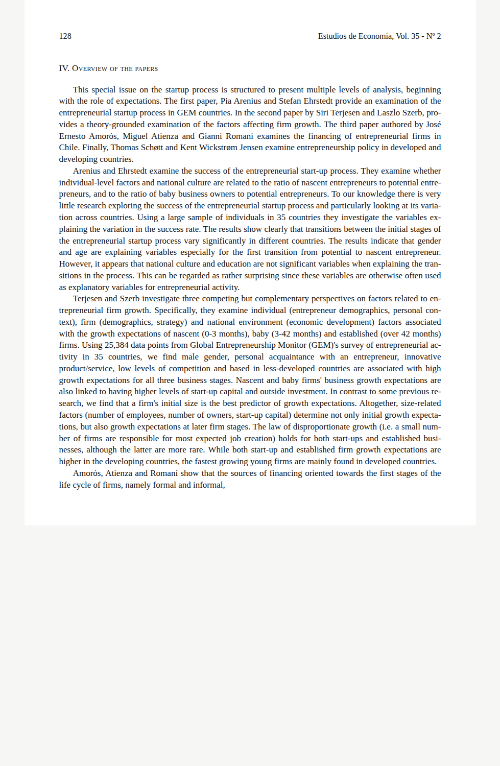128 Estudios de Economía, Vol. 35 - Nº 2
IV. Overview of the papers
This special issue on the startup process is structured to present multiple levels of analysis, beginning with the role of expectations. The first paper, Pia Arenius and Stefan Ehrstedt provide an examination of the entrepreneurial startup process in GEM countries. In the second paper by Siri Terjesen and Laszlo Szerb, provides a theory-grounded examination of the factors affecting firm growth. The third paper authored by José Ernesto Amorós, Miguel Atienza and Gianni Romaní examines the financing of entrepreneurial firms in Chile. Finally, Thomas Schøtt and Kent Wickstrøm Jensen examine entrepreneurship policy in developed and developing countries.
Arenius and Ehrstedt examine the success of the entrepreneurial start-up process. They examine whether individual-level factors and national culture are related to the ratio of nascent entrepreneurs to potential entrepreneurs, and to the ratio of baby business owners to potential entrepreneurs. To our knowledge there is very little research exploring the success of the entrepreneurial startup process and particularly looking at its variation across countries. Using a large sample of individuals in 35 countries they investigate the variables explaining the variation in the success rate. The results show clearly that transitions between the initial stages of the entrepreneurial startup process vary significantly in different countries. The results indicate that gender and age are explaining variables especially for the first transition from potential to nascent entrepreneur. However, it appears that national culture and education are not significant variables when explaining the transitions in the process. This can be regarded as rather surprising since these variables are otherwise often used as explanatory variables for entrepreneurial activity.
Terjesen and Szerb investigate three competing but complementary perspectives on factors related to entrepreneurial firm growth. Specifically, they examine individual (entrepreneur demographics, personal context), firm (demographics, strategy) and national environment (economic development) factors associated with the growth expectations of nascent (0-3 months), baby (3-42 months) and established (over 42 months) firms. Using 25,384 data points from Global Entrepreneurship Monitor (GEM)'s survey of entrepreneurial activity in 35 countries, we find male gender, personal acquaintance with an entrepreneur, innovative product/service, low levels of competition and based in less-developed countries are associated with high growth expectations for all three business stages. Nascent and baby firms' business growth expectations are also linked to having higher levels of start-up capital and outside investment. In contrast to some previous research, we find that a firm's initial size is the best predictor of growth expectations. Altogether, size-related factors (number of employees, number of owners, start-up capital) determine not only initial growth expectations, but also growth expectations at later firm stages. The law of disproportionate growth (i.e. a small number of firms are responsible for most expected job creation) holds for both start-ups and established businesses, although the latter are more rare. While both start-up and established firm growth expectations are higher in the developing countries, the fastest growing young firms are mainly found in developed countries.
Amorós, Atienza and Romaní show that the sources of financing oriented towards the first stages of the life cycle of firms, namely formal and informal,